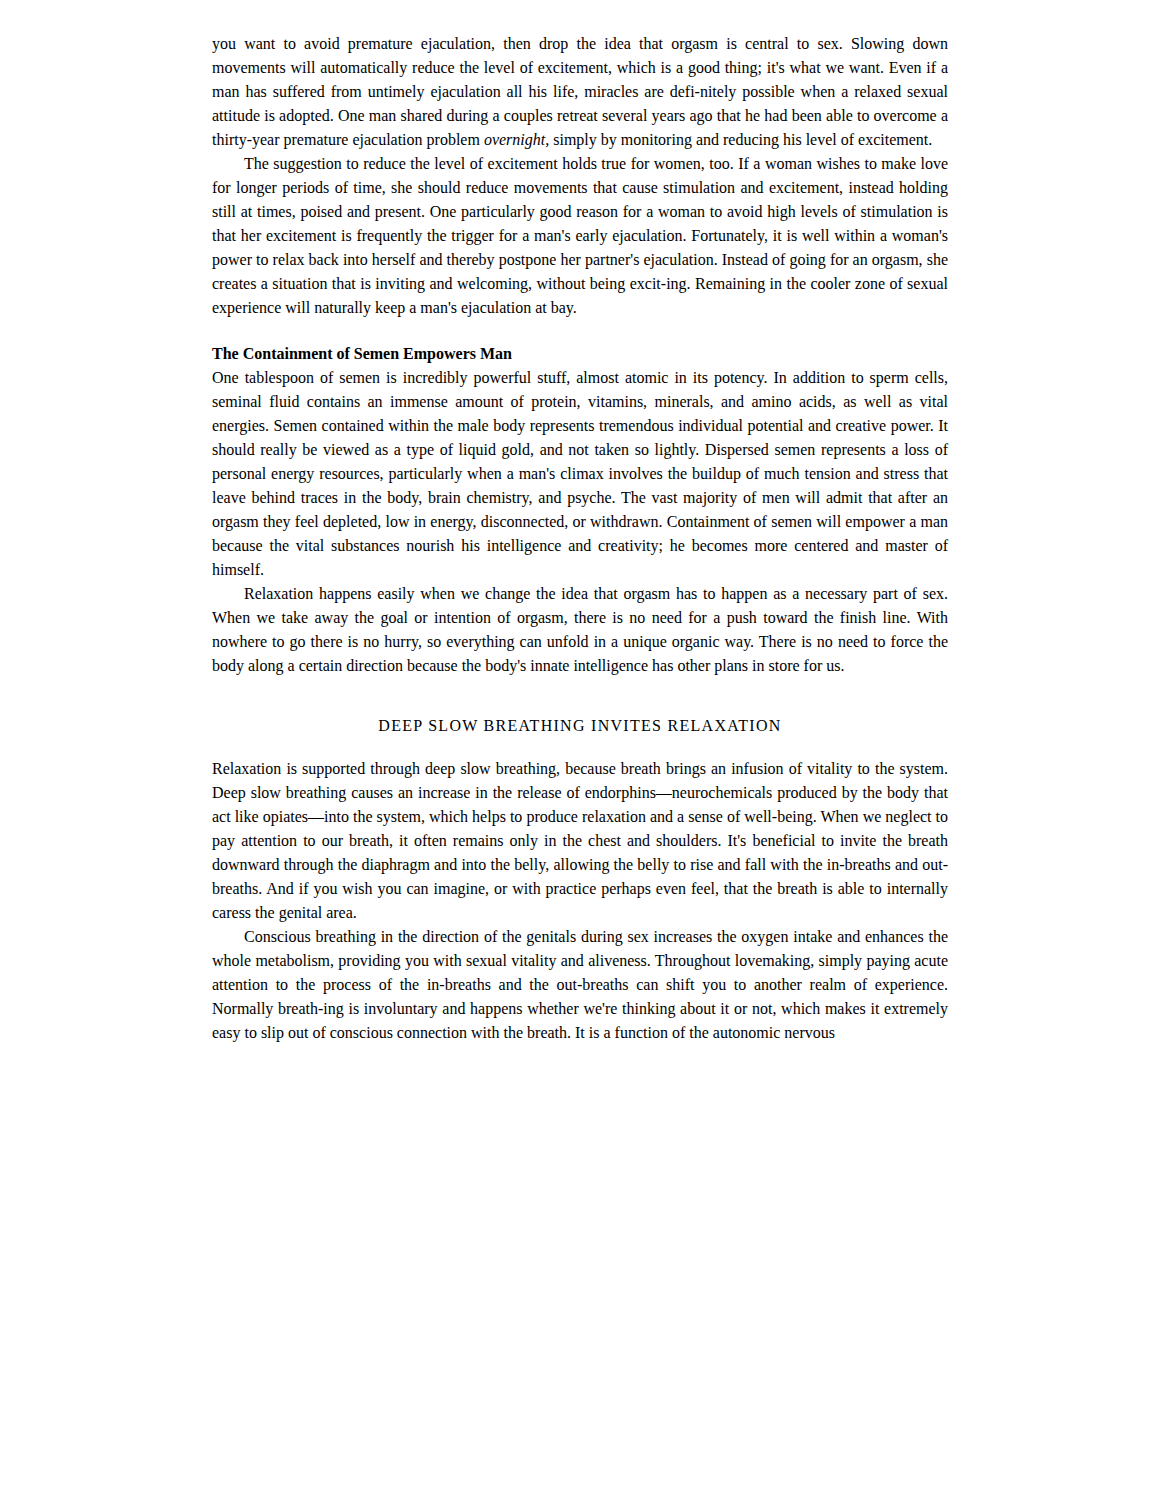you want to avoid premature ejaculation, then drop the idea that orgasm is central to sex. Slowing down movements will automatically reduce the level of excitement, which is a good thing; it's what we want. Even if a man has suffered from untimely ejaculation all his life, miracles are defi-nitely possible when a relaxed sexual attitude is adopted. One man shared during a couples retreat several years ago that he had been able to overcome a thirty-year premature ejaculation problem overnight, simply by monitoring and reducing his level of excitement.
The suggestion to reduce the level of excitement holds true for women, too. If a woman wishes to make love for longer periods of time, she should reduce movements that cause stimulation and excitement, instead holding still at times, poised and present. One particularly good reason for a woman to avoid high levels of stimulation is that her excitement is frequently the trigger for a man's early ejaculation. Fortunately, it is well within a woman's power to relax back into herself and thereby postpone her partner's ejaculation. Instead of going for an orgasm, she creates a situation that is inviting and welcoming, without being excit-ing. Remaining in the cooler zone of sexual experience will naturally keep a man's ejaculation at bay.
The Containment of Semen Empowers Man
One tablespoon of semen is incredibly powerful stuff, almost atomic in its potency. In addition to sperm cells, seminal fluid contains an immense amount of protein, vitamins, minerals, and amino acids, as well as vital energies. Semen contained within the male body represents tremendous individual potential and creative power. It should really be viewed as a type of liquid gold, and not taken so lightly. Dispersed semen represents a loss of personal energy resources, particularly when a man's climax involves the buildup of much tension and stress that leave behind traces in the body, brain chemistry, and psyche. The vast majority of men will admit that after an orgasm they feel depleted, low in energy, disconnected, or withdrawn. Containment of semen will empower a man because the vital substances nourish his intelligence and creativity; he becomes more centered and master of himself.
Relaxation happens easily when we change the idea that orgasm has to happen as a necessary part of sex. When we take away the goal or intention of orgasm, there is no need for a push toward the finish line. With nowhere to go there is no hurry, so everything can unfold in a unique organic way. There is no need to force the body along a certain direction because the body's innate intelligence has other plans in store for us.
DEEP SLOW BREATHING INVITES RELAXATION
Relaxation is supported through deep slow breathing, because breath brings an infusion of vitality to the system. Deep slow breathing causes an increase in the release of endorphins—neurochemicals produced by the body that act like opiates—into the system, which helps to produce relaxation and a sense of well-being. When we neglect to pay attention to our breath, it often remains only in the chest and shoulders. It's beneficial to invite the breath downward through the diaphragm and into the belly, allowing the belly to rise and fall with the in-breaths and out-breaths. And if you wish you can imagine, or with practice perhaps even feel, that the breath is able to internally caress the genital area.
Conscious breathing in the direction of the genitals during sex increases the oxygen intake and enhances the whole metabolism, providing you with sexual vitality and aliveness. Throughout lovemaking, simply paying acute attention to the process of the in-breaths and the out-breaths can shift you to another realm of experience. Normally breath-ing is involuntary and happens whether we're thinking about it or not, which makes it extremely easy to slip out of conscious connection with the breath. It is a function of the autonomic nervous